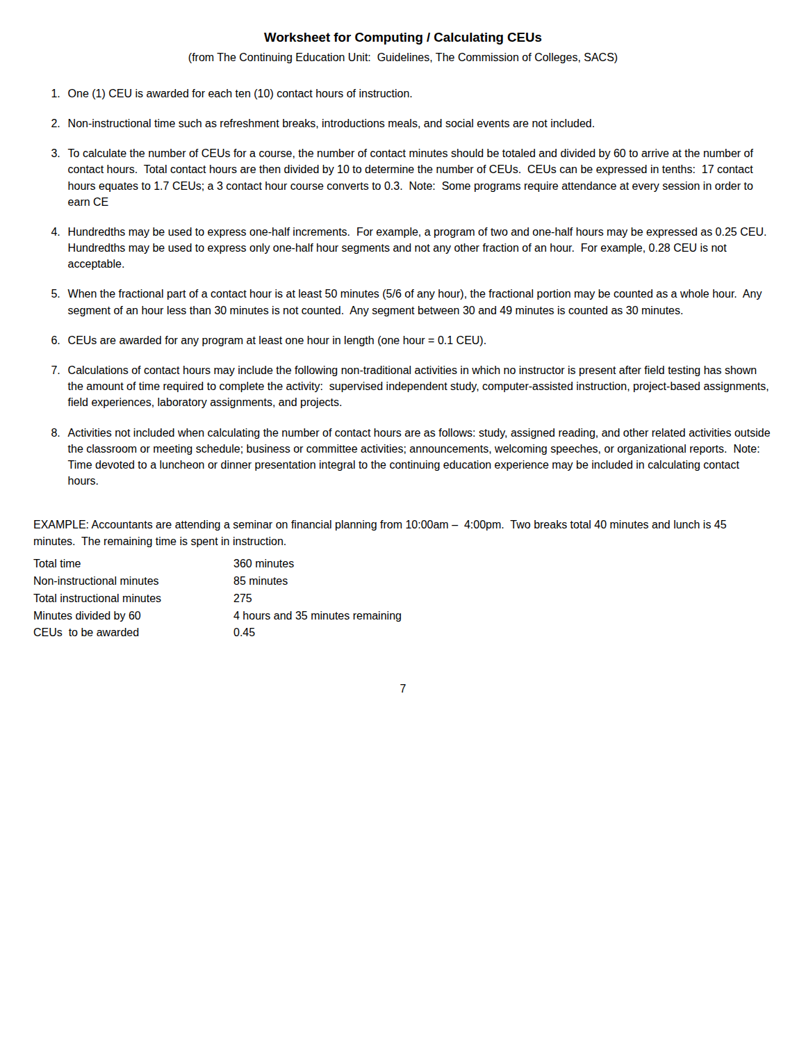Worksheet for Computing / Calculating CEUs
(from The Continuing Education Unit: Guidelines, The Commission of Colleges, SACS)
One (1) CEU is awarded for each ten (10) contact hours of instruction.
Non-instructional time such as refreshment breaks, introductions meals, and social events are not included.
To calculate the number of CEUs for a course, the number of contact minutes should be totaled and divided by 60 to arrive at the number of contact hours. Total contact hours are then divided by 10 to determine the number of CEUs. CEUs can be expressed in tenths: 17 contact hours equates to 1.7 CEUs; a 3 contact hour course converts to 0.3. Note: Some programs require attendance at every session in order to earn CE
Hundredths may be used to express one-half increments. For example, a program of two and one-half hours may be expressed as 0.25 CEU. Hundredths may be used to express only one-half hour segments and not any other fraction of an hour. For example, 0.28 CEU is not acceptable.
When the fractional part of a contact hour is at least 50 minutes (5/6 of any hour), the fractional portion may be counted as a whole hour. Any segment of an hour less than 30 minutes is not counted. Any segment between 30 and 49 minutes is counted as 30 minutes.
CEUs are awarded for any program at least one hour in length (one hour = 0.1 CEU).
Calculations of contact hours may include the following non-traditional activities in which no instructor is present after field testing has shown the amount of time required to complete the activity: supervised independent study, computer-assisted instruction, project-based assignments, field experiences, laboratory assignments, and projects.
Activities not included when calculating the number of contact hours are as follows: study, assigned reading, and other related activities outside the classroom or meeting schedule; business or committee activities; announcements, welcoming speeches, or organizational reports. Note: Time devoted to a luncheon or dinner presentation integral to the continuing education experience may be included in calculating contact hours.
EXAMPLE: Accountants are attending a seminar on financial planning from 10:00am – 4:00pm. Two breaks total 40 minutes and lunch is 45 minutes. The remaining time is spent in instruction.
| Total time | 360 minutes |
| Non-instructional minutes | 85 minutes |
| Total instructional minutes | 275 |
| Minutes divided by 60 | 4 hours and 35 minutes remaining |
| CEUs to be awarded | 0.45 |
7